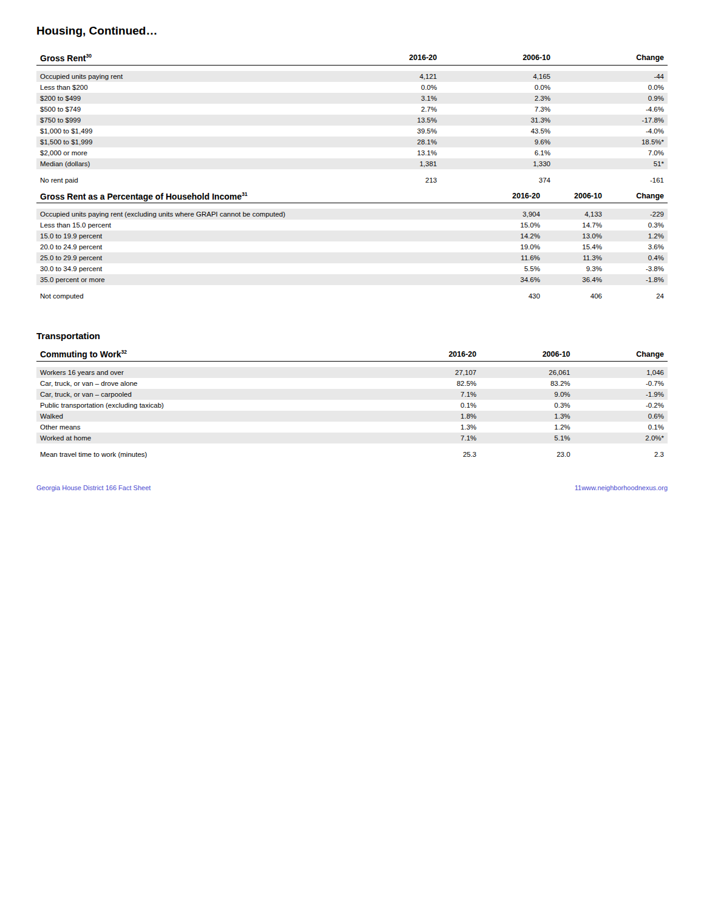Housing, Continued…
| Gross Rent 30 | 2016-20 | 2006-10 | Change |
| --- | --- | --- | --- |
| Occupied units paying rent | 4,121 | 4,165 | -44 |
| Less than $200 | 0.0% | 0.0% | 0.0% |
| $200 to $499 | 3.1% | 2.3% | 0.9% |
| $500 to $749 | 2.7% | 7.3% | -4.6% |
| $750 to $999 | 13.5% | 31.3% | -17.8% |
| $1,000 to $1,499 | 39.5% | 43.5% | -4.0% |
| $1,500 to $1,999 | 28.1% | 9.6% | 18.5%* |
| $2,000 or more | 13.1% | 6.1% | 7.0% |
| Median (dollars) | 1,381 | 1,330 | 51* |
| No rent paid | 213 | 374 | -161 |
| Gross Rent as a Percentage of Household Income 31 | 2016-20 | 2006-10 | Change |
| --- | --- | --- | --- |
| Occupied units paying rent (excluding units where GRAPI cannot be computed) | 3,904 | 4,133 | -229 |
| Less than 15.0 percent | 15.0% | 14.7% | 0.3% |
| 15.0 to 19.9 percent | 14.2% | 13.0% | 1.2% |
| 20.0 to 24.9 percent | 19.0% | 15.4% | 3.6% |
| 25.0 to 29.9 percent | 11.6% | 11.3% | 0.4% |
| 30.0 to 34.9 percent | 5.5% | 9.3% | -3.8% |
| 35.0 percent or more | 34.6% | 36.4% | -1.8% |
| Not computed | 430 | 406 | 24 |
Transportation
| Commuting to Work 32 | 2016-20 | 2006-10 | Change |
| --- | --- | --- | --- |
| Workers 16 years and over | 27,107 | 26,061 | 1,046 |
| Car, truck, or van – drove alone | 82.5% | 83.2% | -0.7% |
| Car, truck, or van – carpooled | 7.1% | 9.0% | -1.9% |
| Public transportation (excluding taxicab) | 0.1% | 0.3% | -0.2% |
| Walked | 1.8% | 1.3% | 0.6% |
| Other means | 1.3% | 1.2% | 0.1% |
| Worked at home | 7.1% | 5.1% | 2.0%* |
| Mean travel time to work (minutes) | 25.3 | 23.0 | 2.3 |
Georgia House District 166 Fact Sheet
11
www.neighborhoodnexus.org